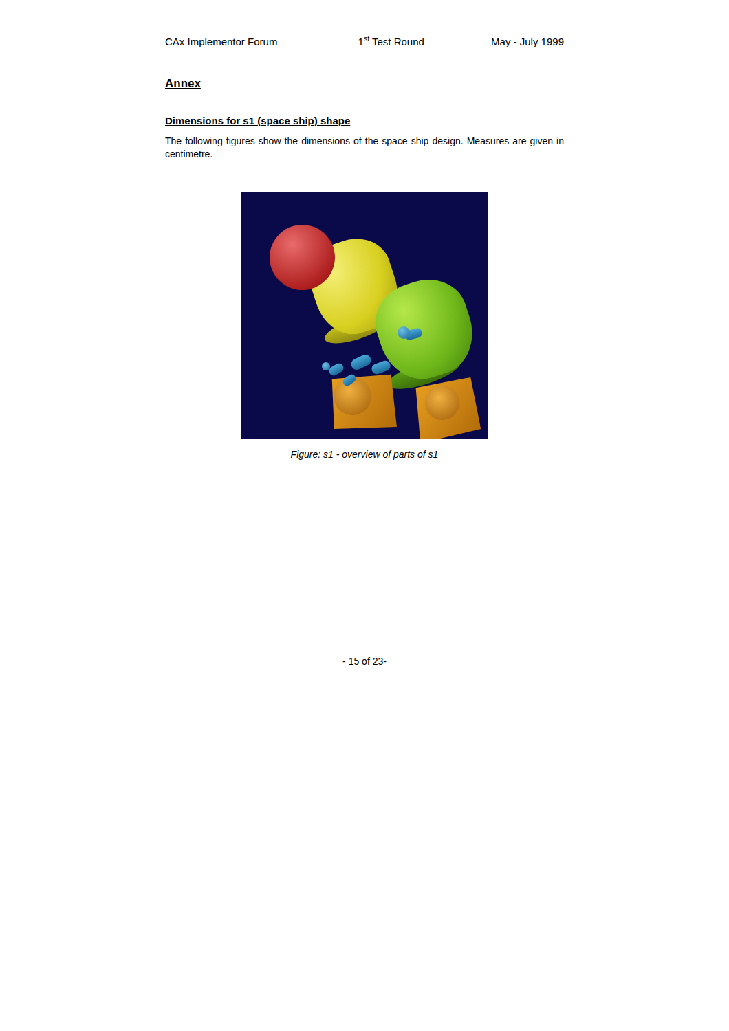CAx Implementor Forum 1st Test Round May - July 1999
Annex
Dimensions for s1 (space ship) shape
The following figures show the dimensions of the space ship design. Measures are given in centimetre.
Figure: s1 - overview of parts of s1
- 15 of 23-